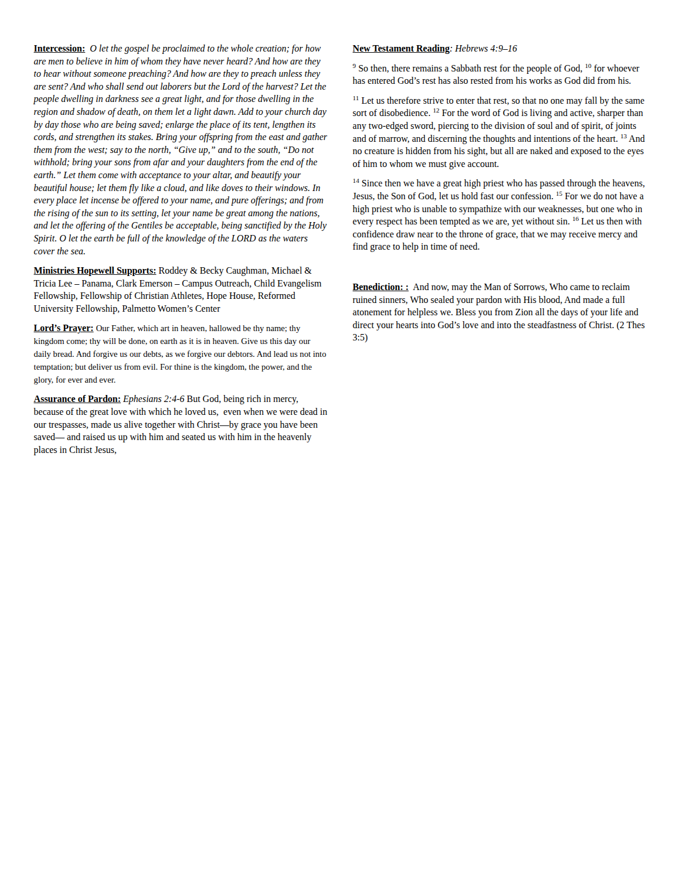Intercession: O let the gospel be proclaimed to the whole creation; for how are men to believe in him of whom they have never heard? And how are they to hear without someone preaching? And how are they to preach unless they are sent? And who shall send out laborers but the Lord of the harvest? Let the people dwelling in darkness see a great light, and for those dwelling in the region and shadow of death, on them let a light dawn. Add to your church day by day those who are being saved; enlarge the place of its tent, lengthen its cords, and strengthen its stakes. Bring your offspring from the east and gather them from the west; say to the north, “Give up,” and to the south, “Do not withhold; bring your sons from afar and your daughters from the end of the earth.” Let them come with acceptance to your altar, and beautify your beautiful house; let them fly like a cloud, and like doves to their windows. In every place let incense be offered to your name, and pure offerings; and from the rising of the sun to its setting, let your name be great among the nations, and let the offering of the Gentiles be acceptable, being sanctified by the Holy Spirit. O let the earth be full of the knowledge of the LORD as the waters cover the sea.
Ministries Hopewell Supports: Roddey & Becky Caughman, Michael & Tricia Lee – Panama, Clark Emerson – Campus Outreach, Child Evangelism Fellowship, Fellowship of Christian Athletes, Hope House, Reformed University Fellowship, Palmetto Women’s Center
Lord’s Prayer: Our Father, which art in heaven, hallowed be thy name; thy kingdom come; thy will be done, on earth as it is in heaven. Give us this day our daily bread. And forgive us our debts, as we forgive our debtors. And lead us not into temptation; but deliver us from evil. For thine is the kingdom, the power, and the glory, for ever and ever.
Assurance of Pardon: Ephesians 2:4-6 But God, being rich in mercy, because of the great love with which he loved us, even when we were dead in our trespasses, made us alive together with Christ—by grace you have been saved— and raised us up with him and seated us with him in the heavenly places in Christ Jesus,
New Testament Reading: Hebrews 4:9–16
9 So then, there remains a Sabbath rest for the people of God, 10 for whoever has entered God’s rest has also rested from his works as God did from his.
11 Let us therefore strive to enter that rest, so that no one may fall by the same sort of disobedience. 12 For the word of God is living and active, sharper than any two-edged sword, piercing to the division of soul and of spirit, of joints and of marrow, and discerning the thoughts and intentions of the heart. 13 And no creature is hidden from his sight, but all are naked and exposed to the eyes of him to whom we must give account.
14 Since then we have a great high priest who has passed through the heavens, Jesus, the Son of God, let us hold fast our confession. 15 For we do not have a high priest who is unable to sympathize with our weaknesses, but one who in every respect has been tempted as we are, yet without sin. 16 Let us then with confidence draw near to the throne of grace, that we may receive mercy and find grace to help in time of need.
Benediction: : And now, may the Man of Sorrows, Who came to reclaim ruined sinners, Who sealed your pardon with His blood, And made a full atonement for helpless we. Bless you from Zion all the days of your life and direct your hearts into God’s love and into the steadfastness of Christ. (2 Thes 3:5)